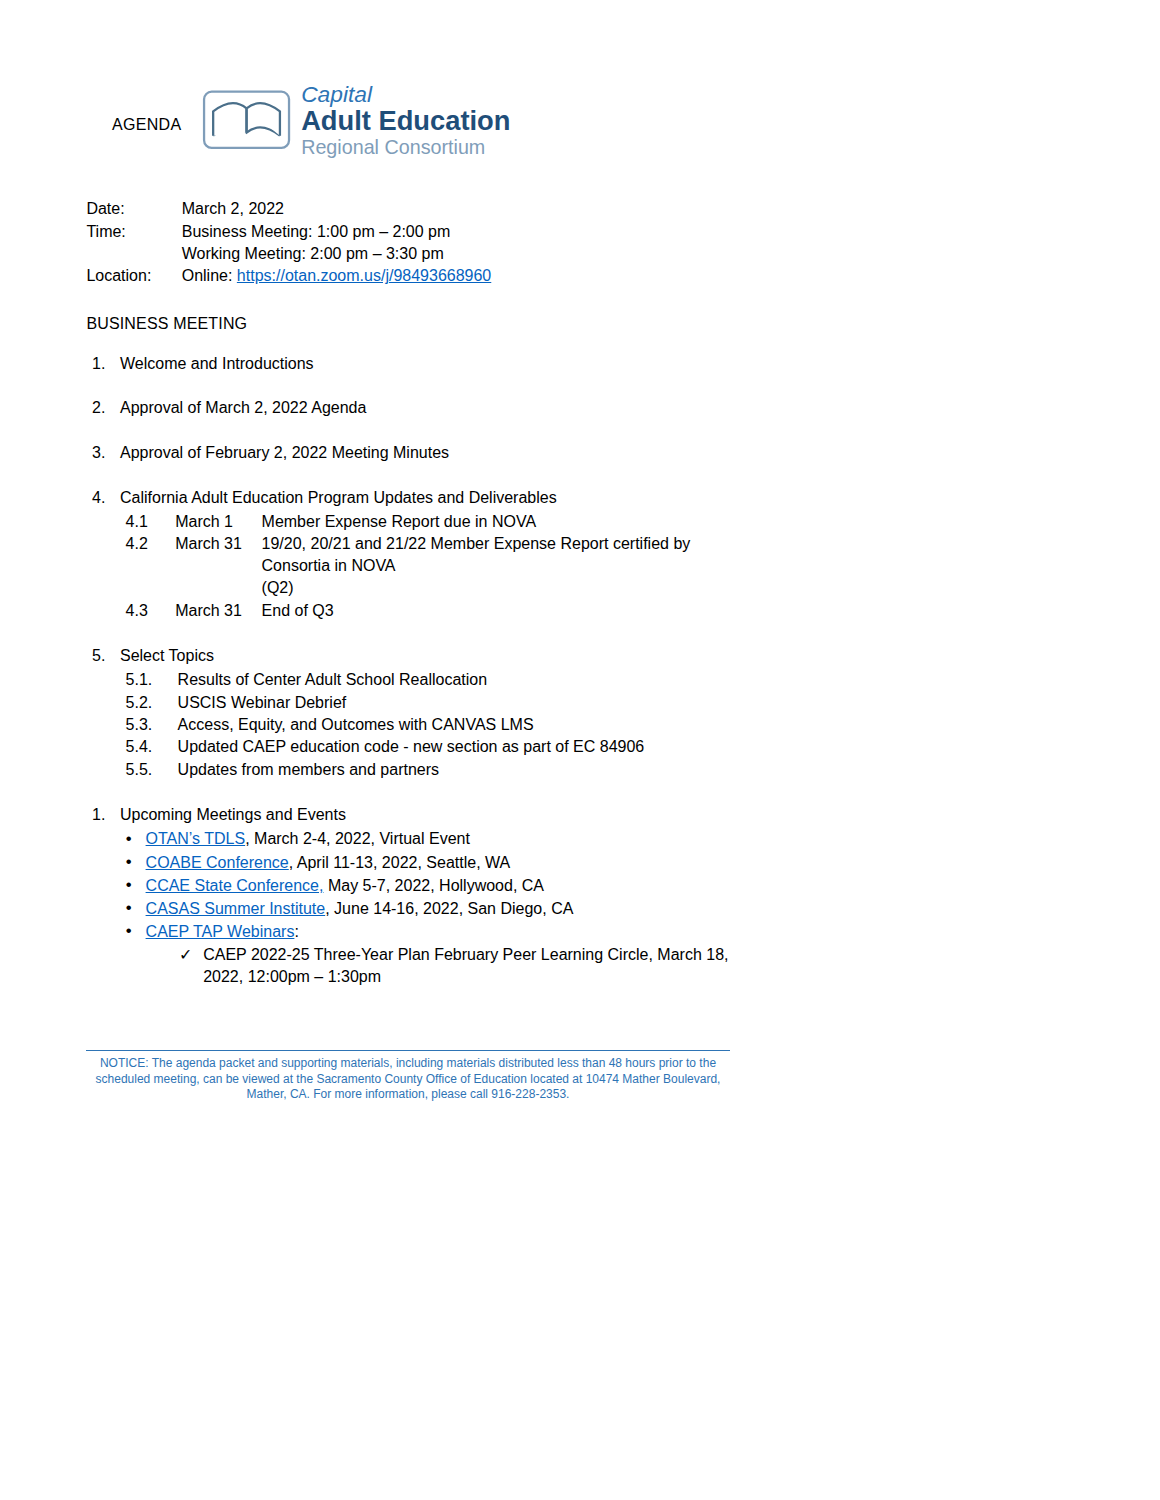AGENDA
Capital Adult Education Regional Consortium
| Date: | March 2, 2022 |
| Time: | Business Meeting: 1:00 pm – 2:00 pm |
| | Working Meeting: 2:00 pm – 3:30 pm |
| Location: | Online: https://otan.zoom.us/j/98493668960 |
BUSINESS MEETING
Welcome and Introductions
Approval of March 2, 2022 Agenda
Approval of February 2, 2022 Meeting Minutes
California Adult Education Program Updates and Deliverables
| 4.1 | March 1 | Member Expense Report due in NOVA |
| 4.2 | March 31 | 19/20, 20/21 and 21/22 Member Expense Report certified by Consortia in NOVA |
| | | (Q2) |
| 4.3 | March 31 | End of Q3 |
Select Topics
5.1. Results of Center Adult School Reallocation
5.2. USCIS Webinar Debrief
5.3. Access, Equity, and Outcomes with CANVAS LMS
5.4. Updated CAEP education code - new section as part of EC 84906
5.5. Updates from members and partners
Upcoming Meetings and Events
OTAN’s TDLS, March 2-4, 2022, Virtual Event
COABE Conference, April 11-13, 2022, Seattle, WA
CCAE State Conference, May 5-7, 2022, Hollywood, CA
CASAS Summer Institute, June 14-16, 2022, San Diego, CA
CAEP TAP Webinars:
CAEP 2022-25 Three-Year Plan February Peer Learning Circle, March 18, 2022, 12:00pm – 1:30pm
NOTICE: The agenda packet and supporting materials, including materials distributed less than 48 hours prior to the scheduled meeting, can be viewed at the Sacramento County Office of Education located at 10474 Mather Boulevard, Mather, CA. For more information, please call 916-228-2353.